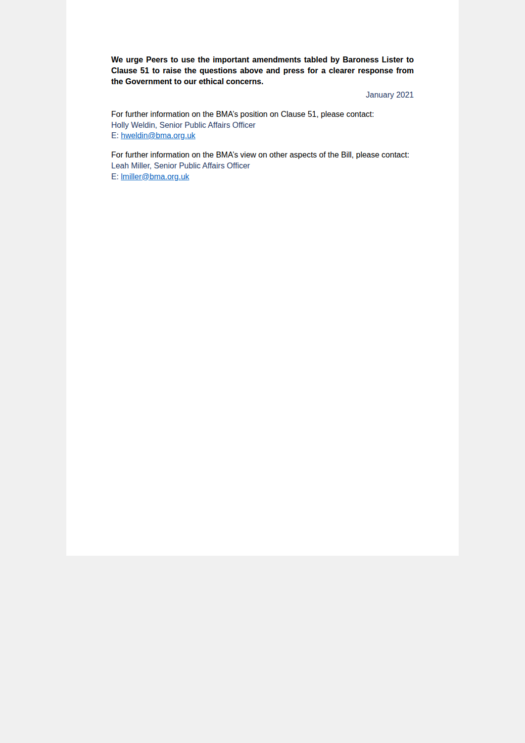We urge Peers to use the important amendments tabled by Baroness Lister to Clause 51 to raise the questions above and press for a clearer response from the Government to our ethical concerns.
January 2021
For further information on the BMA’s position on Clause 51, please contact:
Holly Weldin, Senior Public Affairs Officer
E: hweldin@bma.org.uk
For further information on the BMA’s view on other aspects of the Bill, please contact:
Leah Miller, Senior Public Affairs Officer
E: lmiller@bma.org.uk